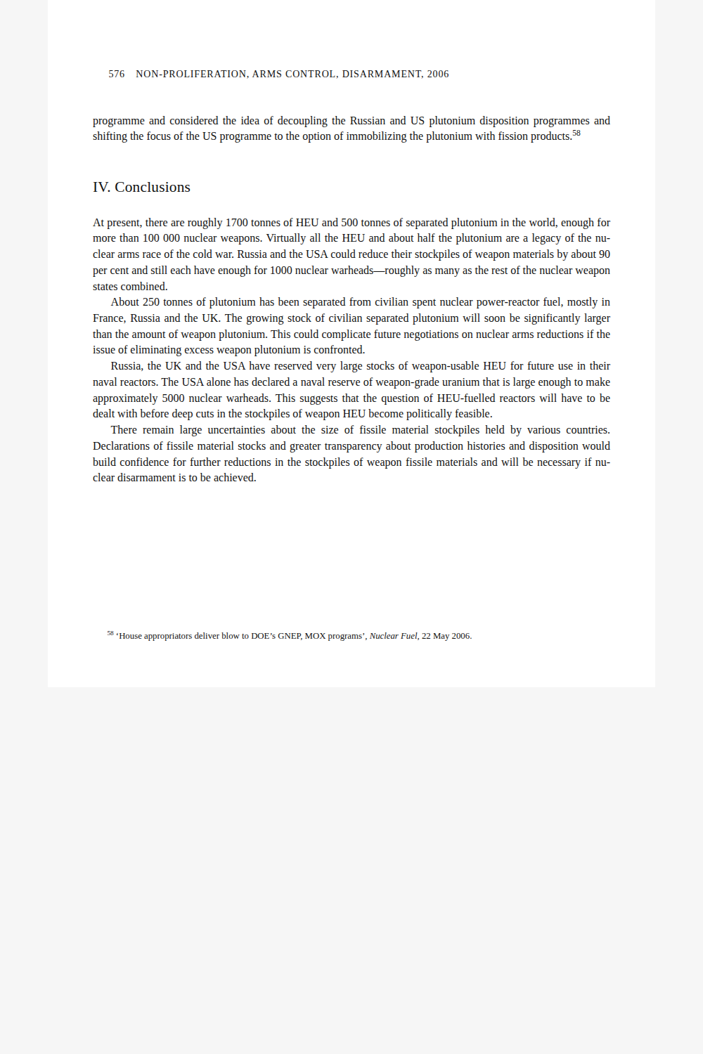576 NON-PROLIFERATION, ARMS CONTROL, DISARMAMENT, 2006
programme and considered the idea of decoupling the Russian and US plutonium disposition programmes and shifting the focus of the US programme to the option of immobilizing the plutonium with fission products.58
IV. Conclusions
At present, there are roughly 1700 tonnes of HEU and 500 tonnes of separated plutonium in the world, enough for more than 100 000 nuclear weapons. Virtually all the HEU and about half the plutonium are a legacy of the nuclear arms race of the cold war. Russia and the USA could reduce their stockpiles of weapon materials by about 90 per cent and still each have enough for 1000 nuclear warheads—roughly as many as the rest of the nuclear weapon states combined.
About 250 tonnes of plutonium has been separated from civilian spent nuclear power-reactor fuel, mostly in France, Russia and the UK. The growing stock of civilian separated plutonium will soon be significantly larger than the amount of weapon plutonium. This could complicate future negotiations on nuclear arms reductions if the issue of eliminating excess weapon plutonium is confronted.
Russia, the UK and the USA have reserved very large stocks of weapon-usable HEU for future use in their naval reactors. The USA alone has declared a naval reserve of weapon-grade uranium that is large enough to make approximately 5000 nuclear warheads. This suggests that the question of HEU-fuelled reactors will have to be dealt with before deep cuts in the stockpiles of weapon HEU become politically feasible.
There remain large uncertainties about the size of fissile material stockpiles held by various countries. Declarations of fissile material stocks and greater transparency about production histories and disposition would build confidence for further reductions in the stockpiles of weapon fissile materials and will be necessary if nuclear disarmament is to be achieved.
58 ‘House appropriators deliver blow to DOE’s GNEP, MOX programs’, Nuclear Fuel, 22 May 2006.